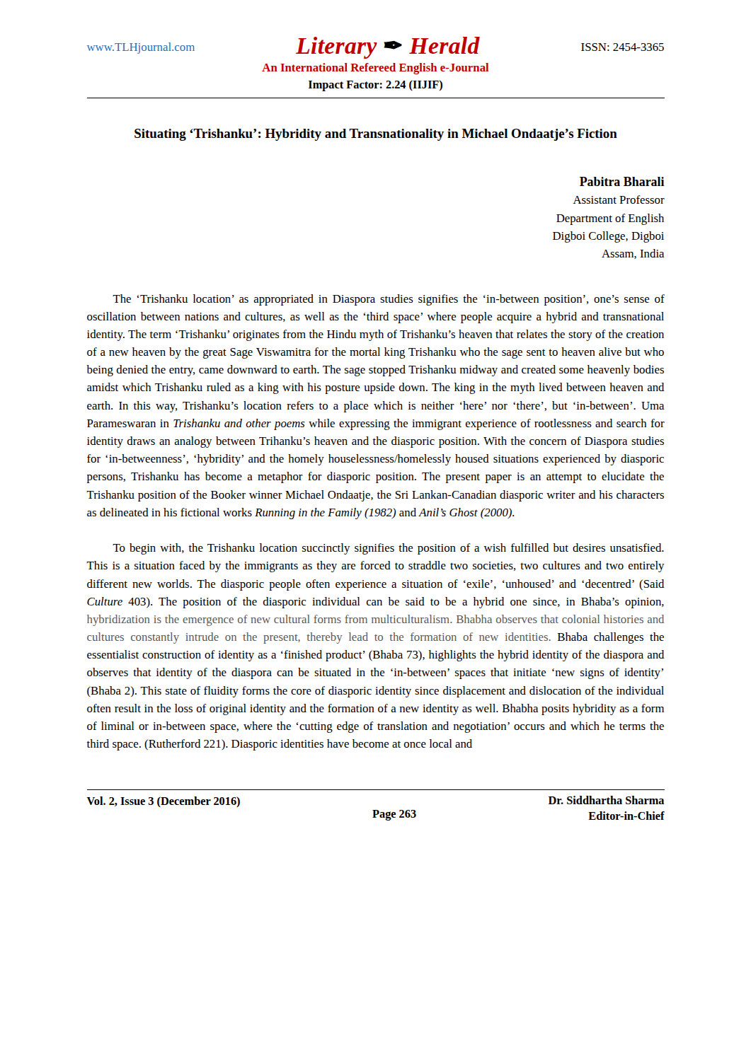www.TLHjournal.com
Literary ✒ Herald
ISSN: 2454-3365
An International Refereed English e-Journal
Impact Factor: 2.24 (IIJIF)
Situating ‘Trishanku’: Hybridity and Transnationality in Michael Ondaatje’s Fiction
Pabitra Bharali
Assistant Professor
Department of English
Digboi College, Digboi
Assam, India
The ‘Trishanku location’ as appropriated in Diaspora studies signifies the ‘in-between position’, one’s sense of oscillation between nations and cultures, as well as the ‘third space’ where people acquire a hybrid and transnational identity. The term ‘Trishanku’ originates from the Hindu myth of Trishanku’s heaven that relates the story of the creation of a new heaven by the great Sage Viswamitra for the mortal king Trishanku who the sage sent to heaven alive but who being denied the entry, came downward to earth. The sage stopped Trishanku midway and created some heavenly bodies amidst which Trishanku ruled as a king with his posture upside down. The king in the myth lived between heaven and earth. In this way, Trishanku’s location refers to a place which is neither ‘here’ nor ‘there’, but ‘in-between’. Uma Parameswaran in Trishanku and other poems while expressing the immigrant experience of rootlessness and search for identity draws an analogy between Trihanku’s heaven and the diasporic position. With the concern of Diaspora studies for ‘in-betweenness’, ‘hybridity’ and the homely houselessness/homelessly housed situations experienced by diasporic persons, Trishanku has become a metaphor for diasporic position. The present paper is an attempt to elucidate the Trishanku position of the Booker winner Michael Ondaatje, the Sri Lankan-Canadian diasporic writer and his characters as delineated in his fictional works Running in the Family (1982) and Anil’s Ghost (2000).
To begin with, the Trishanku location succinctly signifies the position of a wish fulfilled but desires unsatisfied. This is a situation faced by the immigrants as they are forced to straddle two societies, two cultures and two entirely different new worlds. The diasporic people often experience a situation of ‘exile’, ‘unhoused’ and ‘decentred’ (Said Culture 403). The position of the diasporic individual can be said to be a hybrid one since, in Bhaba’s opinion, hybridization is the emergence of new cultural forms from multiculturalism. Bhabha observes that colonial histories and cultures constantly intrude on the present, thereby lead to the formation of new identities. Bhaba challenges the essentialist construction of identity as a ‘finished product’ (Bhaba 73), highlights the hybrid identity of the diaspora and observes that identity of the diaspora can be situated in the ‘in-between’ spaces that initiate ‘new signs of identity’ (Bhaba 2). This state of fluidity forms the core of diasporic identity since displacement and dislocation of the individual often result in the loss of original identity and the formation of a new identity as well. Bhabha posits hybridity as a form of liminal or in-between space, where the ‘cutting edge of translation and negotiation’ occurs and which he terms the third space. (Rutherford 221). Diasporic identities have become at once local and
Vol. 2, Issue 3 (December 2016)
Page 263
Dr. Siddhartha Sharma
Editor-in-Chief